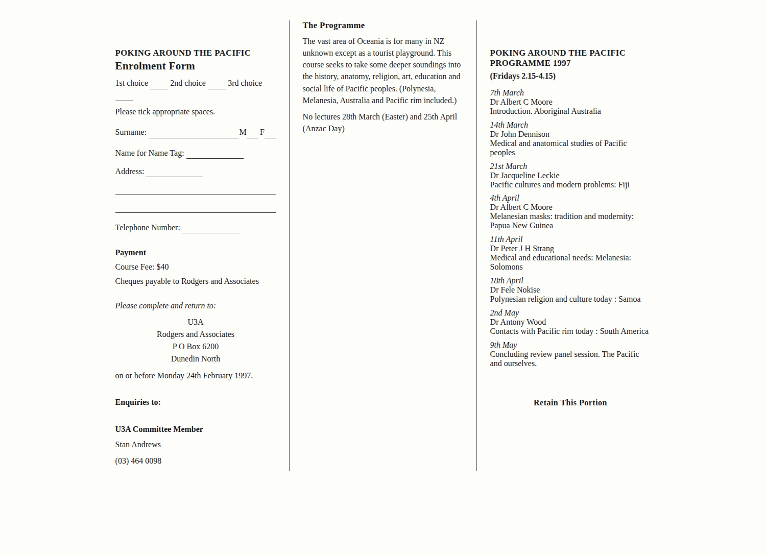Poking Around the Pacific Enrolment Form
1st choice 2nd choice 3rd choice
Please tick appropriate spaces.
Surname: M F
Name for Name Tag:
Address:
Telephone Number:
Payment
Course Fee: $40
Cheques payable to Rodgers and Associates
Please complete and return to:
U3A
Rodgers and Associates
P O Box 6200
Dunedin North
on or before Monday 24th February 1997.
Enquiries to:
U3A Committee Member
Stan Andrews
(03) 464 0098
The Programme
The vast area of Oceania is for many in NZ unknown except as a tourist playground. This course seeks to take some deeper soundings into the history, anatomy, religion, art, education and social life of Pacific peoples. (Polynesia, Melanesia, Australia and Pacific rim included.)
No lectures 28th March (Easter) and 25th April (Anzac Day)
Poking Around the Pacific Programme 1997
(Fridays 2.15-4.15)
7th March Dr Albert C Moore Introduction. Aboriginal Australia
14th March Dr John Dennison Medical and anatomical studies of Pacific peoples
21st March Dr Jacqueline Leckie Pacific cultures and modern problems: Fiji
4th April Dr Albert C Moore Melanesian masks: tradition and modernity: Papua New Guinea
11th April Dr Peter J H Strang Medical and educational needs: Melanesia: Solomons
18th April Dr Fele Nokise Polynesian religion and culture today : Samoa
2nd May Dr Antony Wood Contacts with Pacific rim today : South America
9th May Concluding review panel session. The Pacific and ourselves.
Retain This Portion